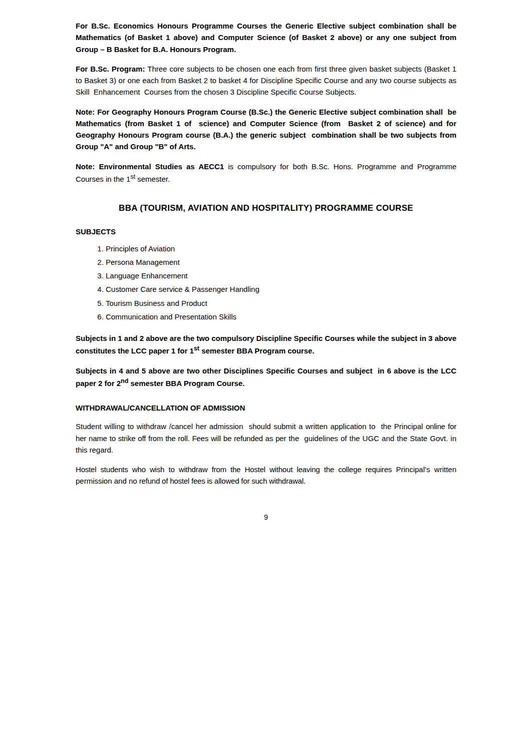For B.Sc. Economics Honours Programme Courses the Generic Elective subject combination shall be Mathematics (of Basket 1 above) and Computer Science (of Basket 2 above) or any one subject from Group – B Basket for B.A. Honours Program.
For B.Sc. Program: Three core subjects to be chosen one each from first three given basket subjects (Basket 1 to Basket 3) or one each from Basket 2 to basket 4 for Discipline Specific Course and any two course subjects as Skill Enhancement Courses from the chosen 3 Discipline Specific Course Subjects.
Note: For Geography Honours Program Course (B.Sc.) the Generic Elective subject combination shall be Mathematics (from Basket 1 of science) and Computer Science (from Basket 2 of science) and for Geography Honours Program course (B.A.) the generic subject combination shall be two subjects from Group "A" and Group "B" of Arts.
Note: Environmental Studies as AECC1 is compulsory for both B.Sc. Hons. Programme and Programme Courses in the 1st semester.
BBA (TOURISM, AVIATION AND HOSPITALITY) PROGRAMME COURSE
SUBJECTS
Principles of Aviation
Persona Management
Language Enhancement
Customer Care service & Passenger Handling
Tourism Business and Product
Communication and Presentation Skills
Subjects in 1 and 2 above are the two compulsory Discipline Specific Courses while the subject in 3 above constitutes the LCC paper 1 for 1st semester BBA Program course.
Subjects in 4 and 5 above are two other Disciplines Specific Courses and subject in 6 above is the LCC paper 2 for 2nd semester BBA Program Course.
WITHDRAWAL/CANCELLATION OF ADMISSION
Student willing to withdraw /cancel her admission should submit a written application to the Principal online for her name to strike off from the roll. Fees will be refunded as per the guidelines of the UGC and the State Govt. in this regard.
Hostel students who wish to withdraw from the Hostel without leaving the college requires Principal's written permission and no refund of hostel fees is allowed for such withdrawal.
9